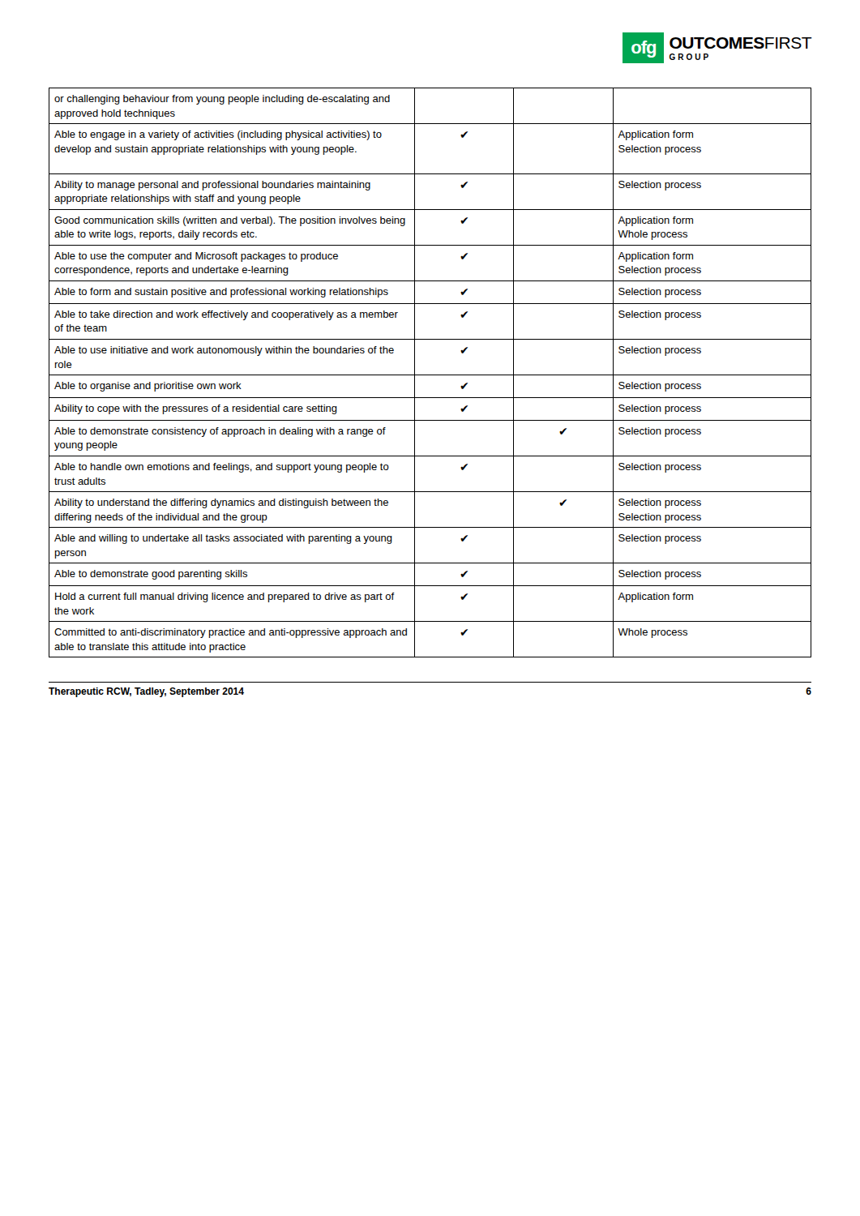ofg OUTCOMESFIRST
GROUP
| or challenging behaviour from young people including de-escalating and approved hold techniques | | | |
| Able to engage in a variety of activities (including physical activities) to develop and sustain appropriate relationships with young people. | ✔ | | Application form Selection process |
| Ability to manage personal and professional boundaries maintaining appropriate relationships with staff and young people | ✔ | | Selection process |
| Good communication skills (written and verbal). The position involves being able to write logs, reports, daily records etc. | ✔ | | Application form Whole process |
| Able to use the computer and Microsoft packages to produce correspondence, reports and undertake e-learning | ✔ | | Application form Selection process |
| Able to form and sustain positive and professional working relationships | ✔ | | Selection process |
| Able to take direction and work effectively and cooperatively as a member of the team | ✔ | | Selection process |
| Able to use initiative and work autonomously within the boundaries of the role | ✔ | | Selection process |
| Able to organise and prioritise own work | ✔ | | Selection process |
| Ability to cope with the pressures of a residential care setting | ✔ | | Selection process |
| Able to demonstrate consistency of approach in dealing with a range of young people | | ✔ | Selection process |
| Able to handle own emotions and feelings, and support young people to trust adults | ✔ | | Selection process |
| Ability to understand the differing dynamics and distinguish between the differing needs of the individual and the group | | ✔ | Selection process Selection process |
| Able and willing to undertake all tasks associated with parenting a young person | ✔ | | Selection process |
| Able to demonstrate good parenting skills | ✔ | | Selection process |
| Hold a current full manual driving licence and prepared to drive as part of the work | ✔ | | Application form |
| Committed to anti-discriminatory practice and anti-oppressive approach and able to translate this attitude into practice | ✔ | | Whole process |
Therapeutic RCW, Tadley, September 2014 6